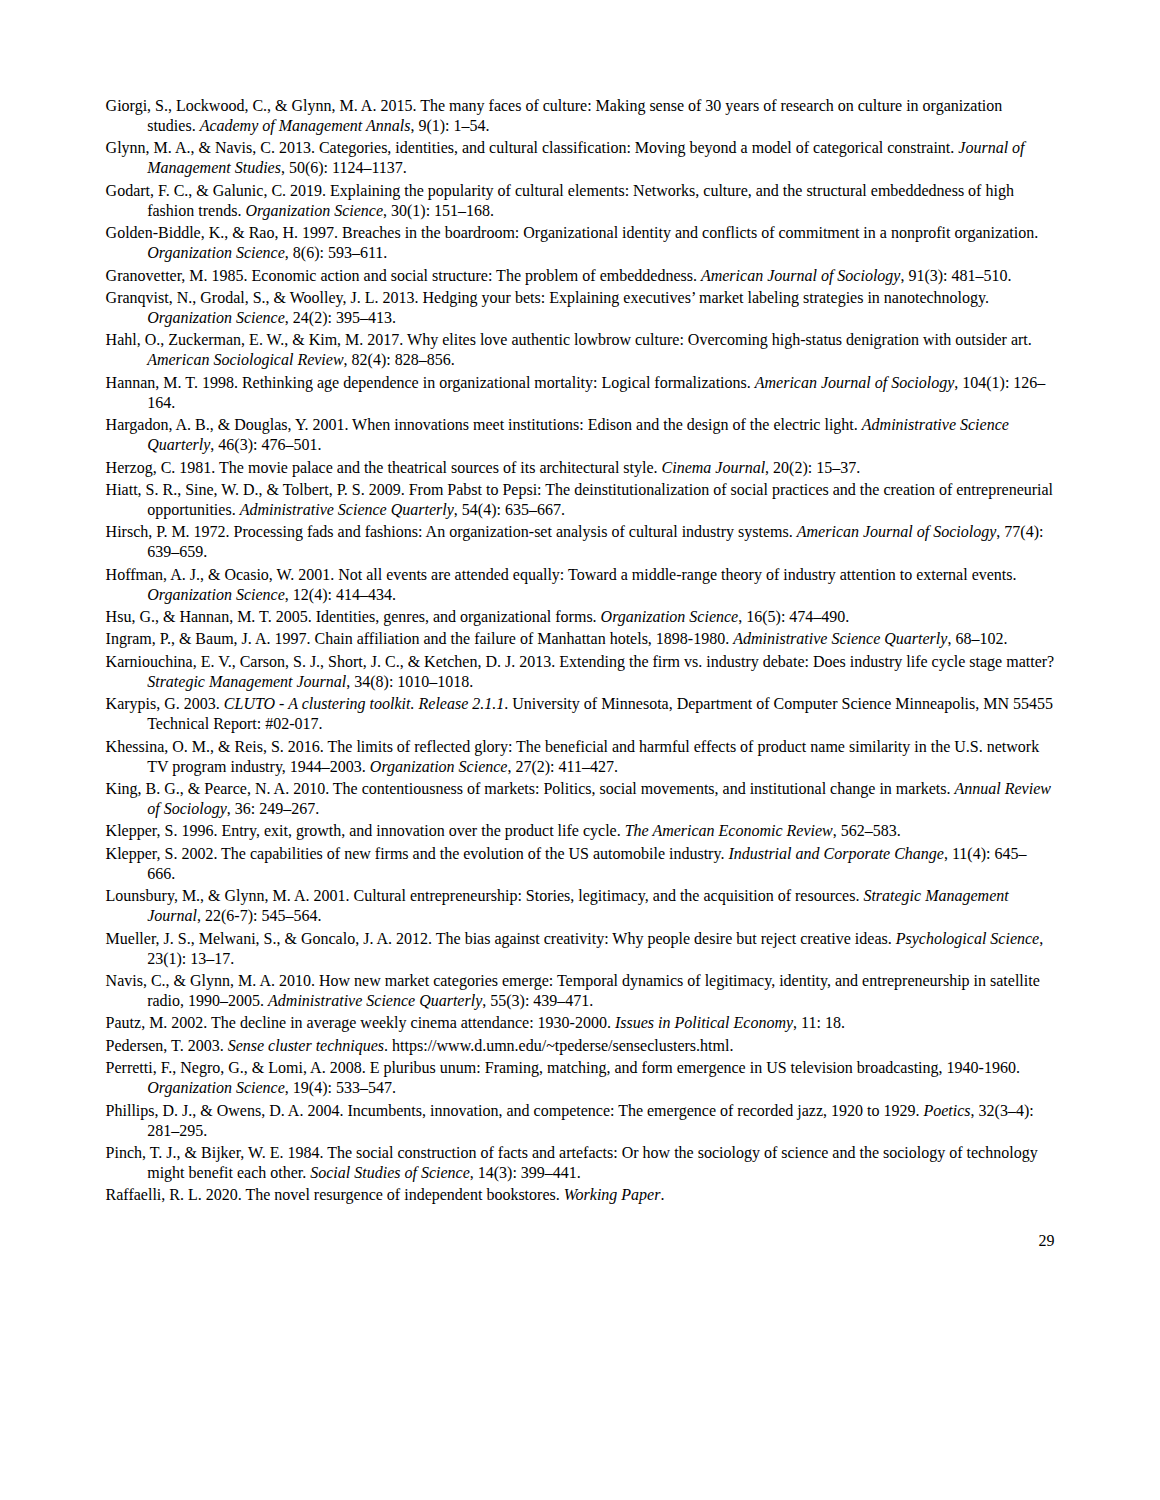Giorgi, S., Lockwood, C., & Glynn, M. A. 2015. The many faces of culture: Making sense of 30 years of research on culture in organization studies. Academy of Management Annals, 9(1): 1–54.
Glynn, M. A., & Navis, C. 2013. Categories, identities, and cultural classification: Moving beyond a model of categorical constraint. Journal of Management Studies, 50(6): 1124–1137.
Godart, F. C., & Galunic, C. 2019. Explaining the popularity of cultural elements: Networks, culture, and the structural embeddedness of high fashion trends. Organization Science, 30(1): 151–168.
Golden-Biddle, K., & Rao, H. 1997. Breaches in the boardroom: Organizational identity and conflicts of commitment in a nonprofit organization. Organization Science, 8(6): 593–611.
Granovetter, M. 1985. Economic action and social structure: The problem of embeddedness. American Journal of Sociology, 91(3): 481–510.
Granqvist, N., Grodal, S., & Woolley, J. L. 2013. Hedging your bets: Explaining executives’ market labeling strategies in nanotechnology. Organization Science, 24(2): 395–413.
Hahl, O., Zuckerman, E. W., & Kim, M. 2017. Why elites love authentic lowbrow culture: Overcoming high-status denigration with outsider art. American Sociological Review, 82(4): 828–856.
Hannan, M. T. 1998. Rethinking age dependence in organizational mortality: Logical formalizations. American Journal of Sociology, 104(1): 126–164.
Hargadon, A. B., & Douglas, Y. 2001. When innovations meet institutions: Edison and the design of the electric light. Administrative Science Quarterly, 46(3): 476–501.
Herzog, C. 1981. The movie palace and the theatrical sources of its architectural style. Cinema Journal, 20(2): 15–37.
Hiatt, S. R., Sine, W. D., & Tolbert, P. S. 2009. From Pabst to Pepsi: The deinstitutionalization of social practices and the creation of entrepreneurial opportunities. Administrative Science Quarterly, 54(4): 635–667.
Hirsch, P. M. 1972. Processing fads and fashions: An organization-set analysis of cultural industry systems. American Journal of Sociology, 77(4): 639–659.
Hoffman, A. J., & Ocasio, W. 2001. Not all events are attended equally: Toward a middle-range theory of industry attention to external events. Organization Science, 12(4): 414–434.
Hsu, G., & Hannan, M. T. 2005. Identities, genres, and organizational forms. Organization Science, 16(5): 474–490.
Ingram, P., & Baum, J. A. 1997. Chain affiliation and the failure of Manhattan hotels, 1898-1980. Administrative Science Quarterly, 68–102.
Karniouchina, E. V., Carson, S. J., Short, J. C., & Ketchen, D. J. 2013. Extending the firm vs. industry debate: Does industry life cycle stage matter? Strategic Management Journal, 34(8): 1010–1018.
Karypis, G. 2003. CLUTO - A clustering toolkit. Release 2.1.1. University of Minnesota, Department of Computer Science Minneapolis, MN 55455 Technical Report: #02-017.
Khessina, O. M., & Reis, S. 2016. The limits of reflected glory: The beneficial and harmful effects of product name similarity in the U.S. network TV program industry, 1944–2003. Organization Science, 27(2): 411–427.
King, B. G., & Pearce, N. A. 2010. The contentiousness of markets: Politics, social movements, and institutional change in markets. Annual Review of Sociology, 36: 249–267.
Klepper, S. 1996. Entry, exit, growth, and innovation over the product life cycle. The American Economic Review, 562–583.
Klepper, S. 2002. The capabilities of new firms and the evolution of the US automobile industry. Industrial and Corporate Change, 11(4): 645–666.
Lounsbury, M., & Glynn, M. A. 2001. Cultural entrepreneurship: Stories, legitimacy, and the acquisition of resources. Strategic Management Journal, 22(6-7): 545–564.
Mueller, J. S., Melwani, S., & Goncalo, J. A. 2012. The bias against creativity: Why people desire but reject creative ideas. Psychological Science, 23(1): 13–17.
Navis, C., & Glynn, M. A. 2010. How new market categories emerge: Temporal dynamics of legitimacy, identity, and entrepreneurship in satellite radio, 1990–2005. Administrative Science Quarterly, 55(3): 439–471.
Pautz, M. 2002. The decline in average weekly cinema attendance: 1930-2000. Issues in Political Economy, 11: 18.
Pedersen, T. 2003. Sense cluster techniques. https://www.d.umn.edu/~tpederse/senseclusters.html.
Perretti, F., Negro, G., & Lomi, A. 2008. E pluribus unum: Framing, matching, and form emergence in US television broadcasting, 1940-1960. Organization Science, 19(4): 533–547.
Phillips, D. J., & Owens, D. A. 2004. Incumbents, innovation, and competence: The emergence of recorded jazz, 1920 to 1929. Poetics, 32(3–4): 281–295.
Pinch, T. J., & Bijker, W. E. 1984. The social construction of facts and artefacts: Or how the sociology of science and the sociology of technology might benefit each other. Social Studies of Science, 14(3): 399–441.
Raffaelli, R. L. 2020. The novel resurgence of independent bookstores. Working Paper.
29